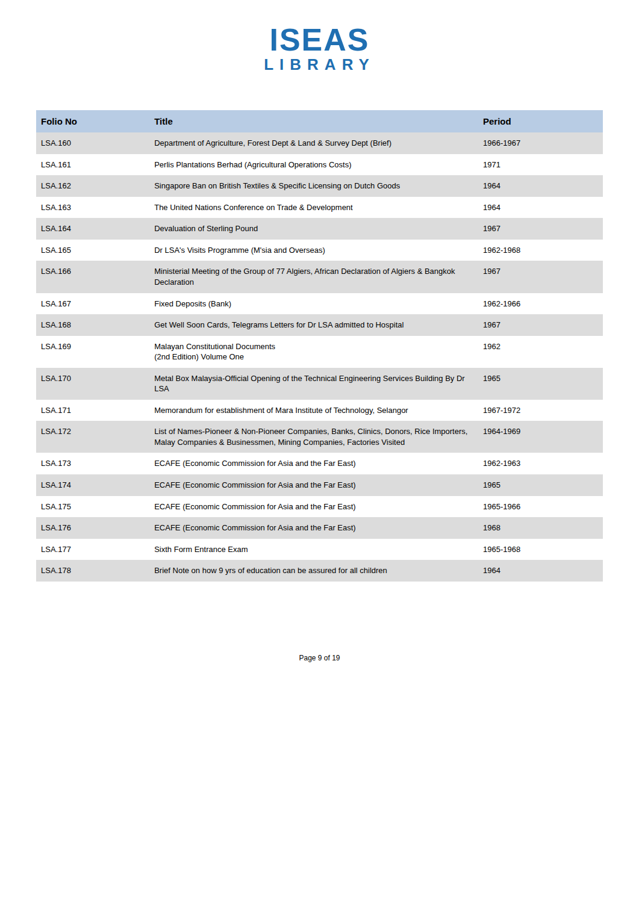ISEAS
LIBRARY
| Folio No | Title | Period |
| --- | --- | --- |
| LSA.160 | Department of Agriculture, Forest Dept & Land & Survey Dept (Brief) | 1966-1967 |
| LSA.161 | Perlis Plantations Berhad (Agricultural Operations Costs) | 1971 |
| LSA.162 | Singapore Ban on British Textiles & Specific Licensing on Dutch Goods | 1964 |
| LSA.163 | The United Nations Conference on Trade & Development | 1964 |
| LSA.164 | Devaluation of Sterling Pound | 1967 |
| LSA.165 | Dr LSA's Visits Programme (M'sia and Overseas) | 1962-1968 |
| LSA.166 | Ministerial Meeting of the Group of 77 Algiers, African Declaration of Algiers & Bangkok Declaration | 1967 |
| LSA.167 | Fixed Deposits (Bank) | 1962-1966 |
| LSA.168 | Get Well Soon Cards, Telegrams Letters for Dr LSA admitted to Hospital | 1967 |
| LSA.169 | Malayan Constitutional Documents (2nd Edition) Volume One | 1962 |
| LSA.170 | Metal Box Malaysia-Official Opening of the Technical Engineering Services Building By Dr LSA | 1965 |
| LSA.171 | Memorandum for establishment of Mara Institute of Technology, Selangor | 1967-1972 |
| LSA.172 | List of Names-Pioneer & Non-Pioneer Companies, Banks, Clinics, Donors, Rice Importers, Malay Companies & Businessmen, Mining Companies, Factories Visited | 1964-1969 |
| LSA.173 | ECAFE (Economic Commission for Asia and the Far East) | 1962-1963 |
| LSA.174 | ECAFE (Economic Commission for Asia and the Far East) | 1965 |
| LSA.175 | ECAFE (Economic Commission for Asia and the Far East) | 1965-1966 |
| LSA.176 | ECAFE (Economic Commission for Asia and the Far East) | 1968 |
| LSA.177 | Sixth Form Entrance Exam | 1965-1968 |
| LSA.178 | Brief Note on how 9 yrs of education can be assured for all children | 1964 |
Page 9 of 19